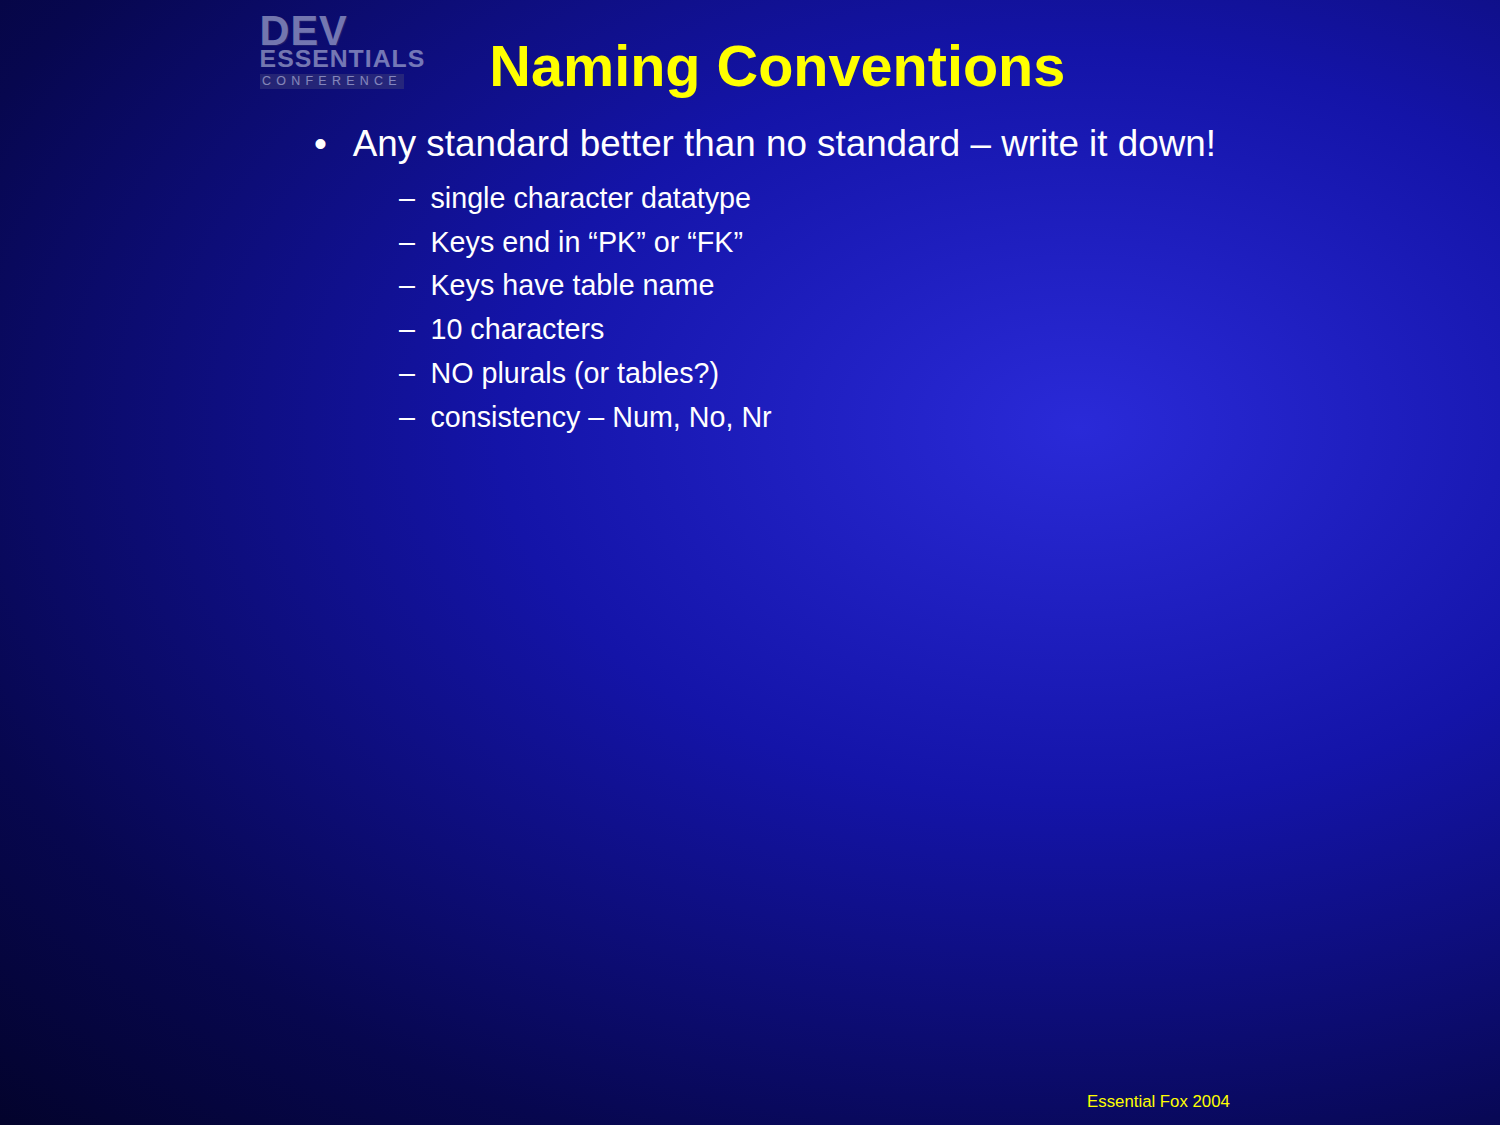DEV
ESSENTIALS
CONFERENCE
Naming Conventions
Any standard better than no standard – write it down!
single character datatype
Keys end in “PK” or “FK”
Keys have table name
10 characters
NO plurals (or tables?)
consistency – Num, No, Nr
Essential Fox 2004